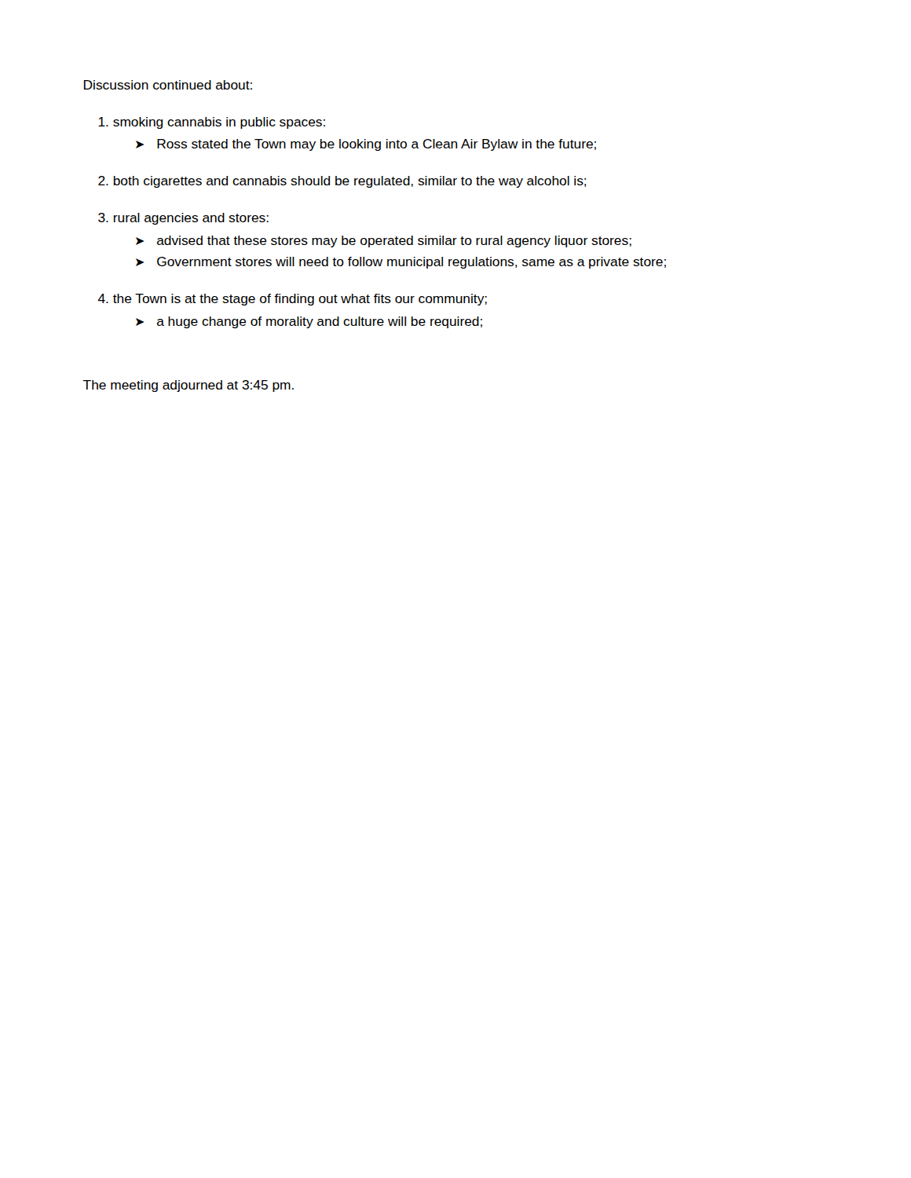Discussion continued about:
smoking cannabis in public spaces:
Ross stated the Town may be looking into a Clean Air Bylaw in the future;
both cigarettes and cannabis should be regulated, similar to the way alcohol is;
rural agencies and stores:
advised that these stores may be operated similar to rural agency liquor stores;
Government stores will need to follow municipal regulations, same as a private store;
the Town is at the stage of finding out what fits our community;
a huge change of morality and culture will be required;
The meeting adjourned at 3:45 pm.